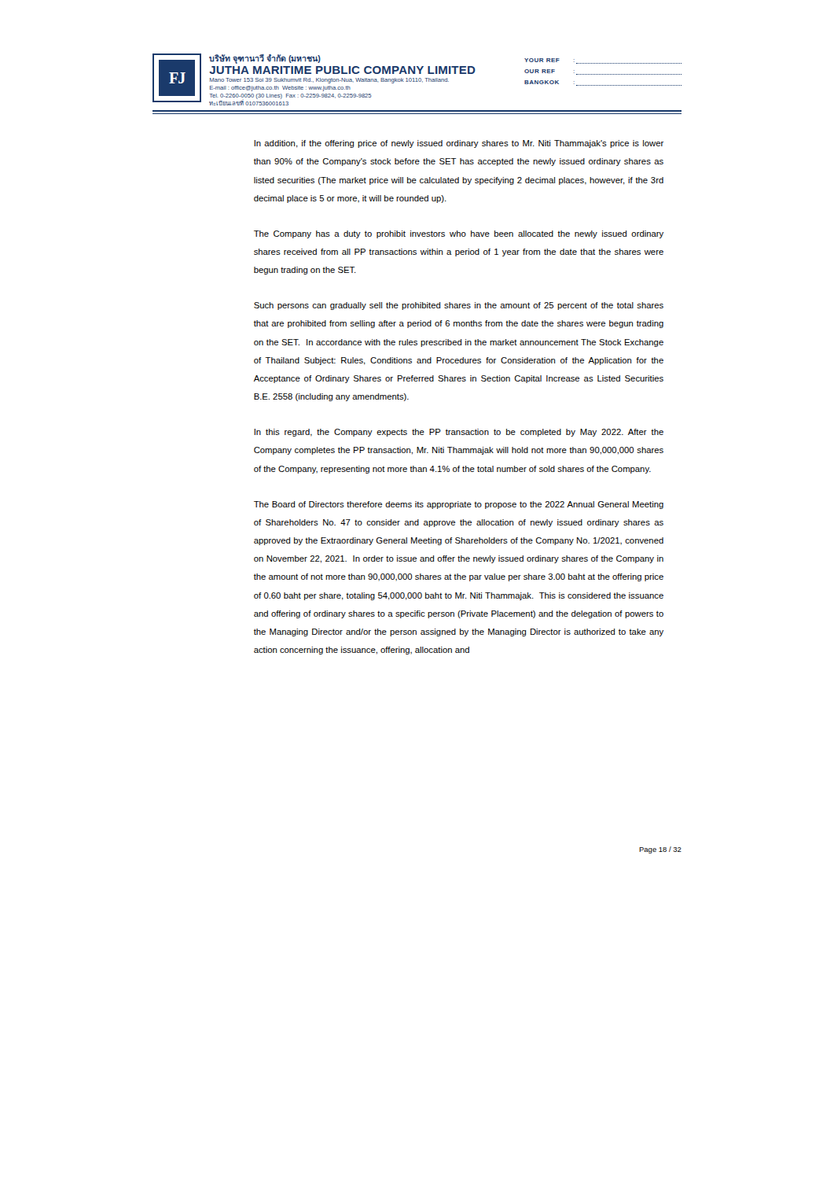FJ
บริษัท จุฑานาวี จำกัด (มหาชน)
JUTHA MARITIME PUBLIC COMPANY LIMITED
Mano Tower 153 Soi 39 Sukhumvit Rd., Klongton-Nua, Waitana, Bangkok 10110, Thailand.
E-mail : office@jutha.co.th Website : www.jutha.co.th
Tel. 0-2260-0050 (30 Lines) Fax : 0-2259-9824, 0-2259-9825
ทะเบียนเลขที่ 0107536001613
YOUR REF:
OUR REF:
BANGKOK:
In addition, if the offering price of newly issued ordinary shares to Mr. Niti Thammajak's price is lower than 90% of the Company's stock before the SET has accepted the newly issued ordinary shares as listed securities (The market price will be calculated by specifying 2 decimal places, however, if the 3rd decimal place is 5 or more, it will be rounded up).
The Company has a duty to prohibit investors who have been allocated the newly issued ordinary shares received from all PP transactions within a period of 1 year from the date that the shares were begun trading on the SET.
Such persons can gradually sell the prohibited shares in the amount of 25 percent of the total shares that are prohibited from selling after a period of 6 months from the date the shares were begun trading on the SET. In accordance with the rules prescribed in the market announcement The Stock Exchange of Thailand Subject: Rules, Conditions and Procedures for Consideration of the Application for the Acceptance of Ordinary Shares or Preferred Shares in Section Capital Increase as Listed Securities B.E. 2558 (including any amendments).
In this regard, the Company expects the PP transaction to be completed by May 2022. After the Company completes the PP transaction, Mr. Niti Thammajak will hold not more than 90,000,000 shares of the Company, representing not more than 4.1% of the total number of sold shares of the Company.
The Board of Directors therefore deems its appropriate to propose to the 2022 Annual General Meeting of Shareholders No. 47 to consider and approve the allocation of newly issued ordinary shares as approved by the Extraordinary General Meeting of Shareholders of the Company No. 1/2021, convened on November 22, 2021. In order to issue and offer the newly issued ordinary shares of the Company in the amount of not more than 90,000,000 shares at the par value per share 3.00 baht at the offering price of 0.60 baht per share, totaling 54,000,000 baht to Mr. Niti Thammajak. This is considered the issuance and offering of ordinary shares to a specific person (Private Placement) and the delegation of powers to the Managing Director and/or the person assigned by the Managing Director is authorized to take any action concerning the issuance, offering, allocation and
Page 18 / 32